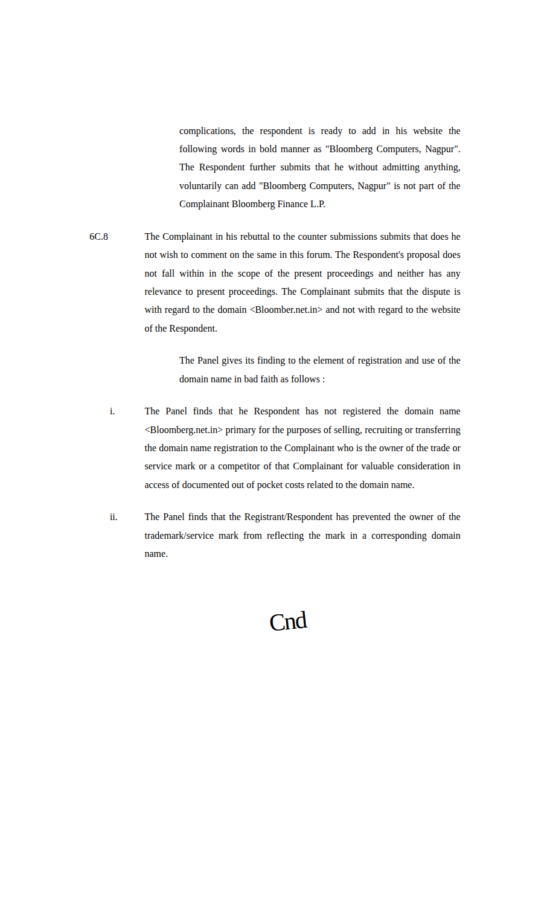complications, the respondent is ready to add in his website the following words in bold manner as "Bloomberg Computers, Nagpur". The Respondent further submits that he without admitting anything, voluntarily can add "Bloomberg Computers, Nagpur" is not part of the Complainant Bloomberg Finance L.P.
6C.8
The Complainant in his rebuttal to the counter submissions submits that does he not wish to comment on the same in this forum. The Respondent's proposal does not fall within in the scope of the present proceedings and neither has any relevance to present proceedings. The Complainant submits that the dispute is with regard to the domain <Bloomber.net.in> and not with regard to the website of the Respondent.
The Panel gives its finding to the element of registration and use of the domain name in bad faith as follows :
i.
The Panel finds that he Respondent has not registered the domain name <Bloomberg.net.in> primary for the purposes of selling, recruiting or transferring the domain name registration to the Complainant who is the owner of the trade or service mark or a competitor of that Complainant for valuable consideration in access of documented out of pocket costs related to the domain name.
ii.
The Panel finds that the Registrant/Respondent has prevented the owner of the trademark/service mark from reflecting the mark in a corresponding domain name.
Cnd